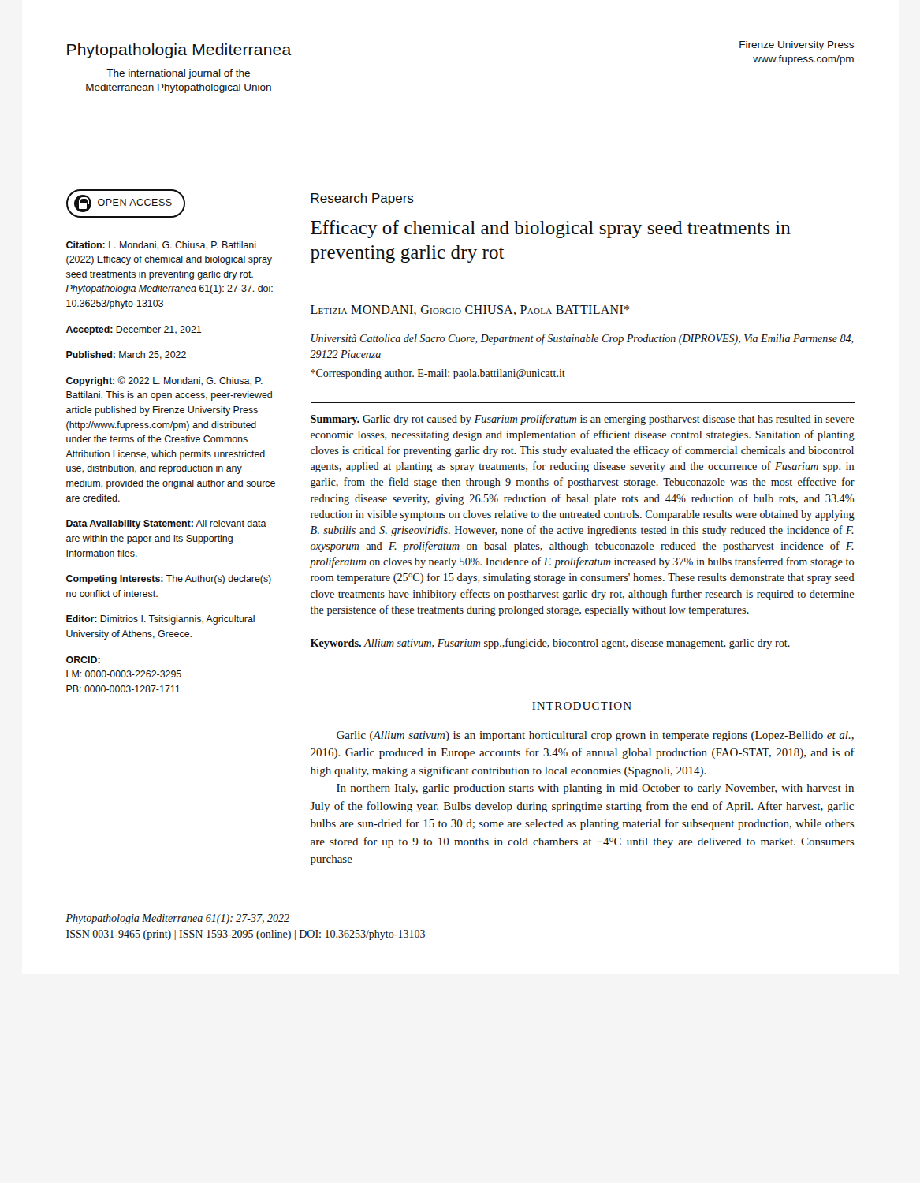Phytopathologia Mediterranea
The international journal of the
Mediterranean Phytopathological Union
Firenze University Press
www.fupress.com/pm
OPEN ACCESS
Citation: L. Mondani, G. Chiusa, P. Battilani (2022) Efficacy of chemical and biological spray seed treatments in preventing garlic dry rot. Phytopathologia Mediterranea 61(1): 27-37. doi: 10.36253/phyto-13103
Accepted: December 21, 2021
Published: March 25, 2022
Copyright: © 2022 L. Mondani, G. Chiusa, P. Battilani. This is an open access, peer-reviewed article published by Firenze University Press (http://www.fupress.com/pm) and distributed under the terms of the Creative Commons Attribution License, which permits unrestricted use, distribution, and reproduction in any medium, provided the original author and source are credited.
Data Availability Statement: All relevant data are within the paper and its Supporting Information files.
Competing Interests: The Author(s) declare(s) no conflict of interest.
Editor: Dimitrios I. Tsitsigiannis, Agricultural University of Athens, Greece.
ORCID:
LM: 0000-0003-2262-3295
PB: 0000-0003-1287-1711
Research Papers
Efficacy of chemical and biological spray seed treatments in preventing garlic dry rot
Letizia MONDANI, Giorgio CHIUSA, Paola BATTILANI*
Università Cattolica del Sacro Cuore, Department of Sustainable Crop Production (DIPROVES), Via Emilia Parmense 84, 29122 Piacenza
*Corresponding author. E-mail: paola.battilani@unicatt.it
Summary. Garlic dry rot caused by Fusarium proliferatum is an emerging postharvest disease that has resulted in severe economic losses, necessitating design and implementation of efficient disease control strategies. Sanitation of planting cloves is critical for preventing garlic dry rot. This study evaluated the efficacy of commercial chemicals and biocontrol agents, applied at planting as spray treatments, for reducing disease severity and the occurrence of Fusarium spp. in garlic, from the field stage then through 9 months of postharvest storage. Tebuconazole was the most effective for reducing disease severity, giving 26.5% reduction of basal plate rots and 44% reduction of bulb rots, and 33.4% reduction in visible symptoms on cloves relative to the untreated controls. Comparable results were obtained by applying B. subtilis and S. griseoviridis. However, none of the active ingredients tested in this study reduced the incidence of F. oxysporum and F. proliferatum on basal plates, although tebuconazole reduced the postharvest incidence of F. proliferatum on cloves by nearly 50%. Incidence of F. proliferatum increased by 37% in bulbs transferred from storage to room temperature (25°C) for 15 days, simulating storage in consumers' homes. These results demonstrate that spray seed clove treatments have inhibitory effects on postharvest garlic dry rot, although further research is required to determine the persistence of these treatments during prolonged storage, especially without low temperatures.
Keywords. Allium sativum, Fusarium spp.,fungicide, biocontrol agent, disease management, garlic dry rot.
INTRODUCTION
Garlic (Allium sativum) is an important horticultural crop grown in temperate regions (Lopez-Bellido et al., 2016). Garlic produced in Europe accounts for 3.4% of annual global production (FAO-STAT, 2018), and is of high quality, making a significant contribution to local economies (Spagnoli, 2014).
In northern Italy, garlic production starts with planting in mid-October to early November, with harvest in July of the following year. Bulbs develop during springtime starting from the end of April. After harvest, garlic bulbs are sun-dried for 15 to 30 d; some are selected as planting material for subsequent production, while others are stored for up to 9 to 10 months in cold chambers at −4°C until they are delivered to market. Consumers purchase
Phytopathologia Mediterranea 61(1): 27-37, 2022
ISSN 0031-9465 (print) | ISSN 1593-2095 (online) | DOI: 10.36253/phyto-13103